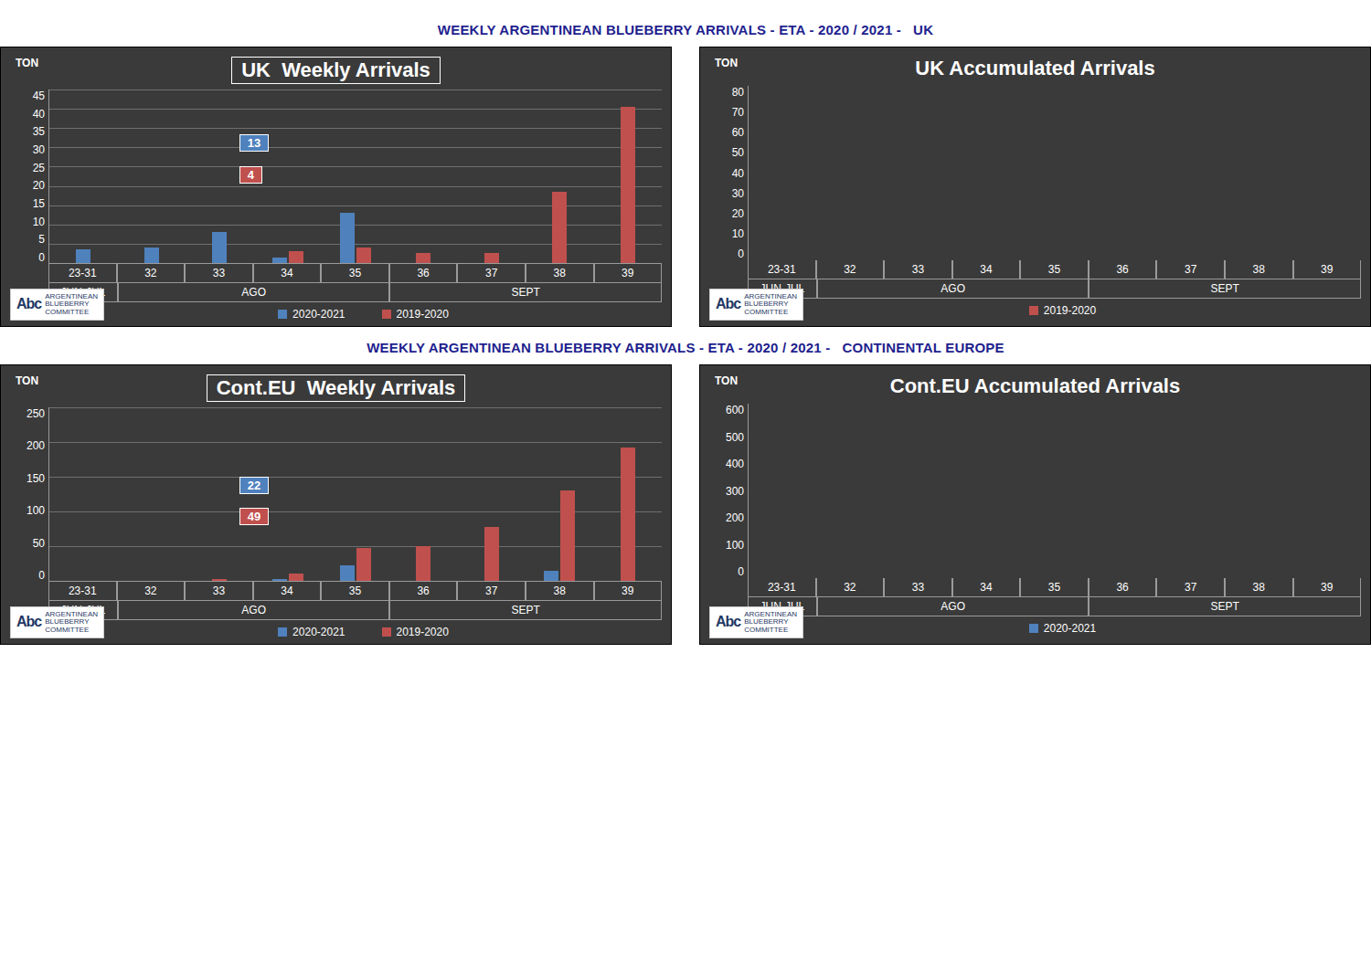WEEKLY ARGENTINEAN BLUEBERRY ARRIVALS - ETA - 2020 / 2021 - UK
TON
UK Weekly Arrivals
45
40
35
30
25
20
15
10
5
0
13
4
23-31
32
33
34
35
36
37
38
39
JUN-JUL
AGO
SEPT
2020-2021
2019-2020
Abc Argentinean
blueberry
committee
TON
UK Accumulated Arrivals
80
70
60
50
40
30
20
10
0
31
7
23-31
32
33
34
35
36
37
38
39
JUN-JUL
AGO
SEPT
2019-2020
Abc Argentinean
blueberry
committee
WEEKLY ARGENTINEAN BLUEBERRY ARRIVALS - ETA - 2020 / 2021 - CONTINENTAL EUROPE
TON
Cont.EU Weekly Arrivals
250
200
150
100
50
0
22
49
23-31
32
33
34
35
36
37
38
39
JUN-JUL
AGO
SEPT
2020-2021
2019-2020
Abc Argentinean
blueberry
committee
TON
Cont.EU Accumulated Arrivals
600
500
400
300
200
100
0
24
59
23-31
32
33
34
35
36
37
38
39
JUN-JUL
AGO
SEPT
2020-2021
Abc Argentinean
blueberry
committee